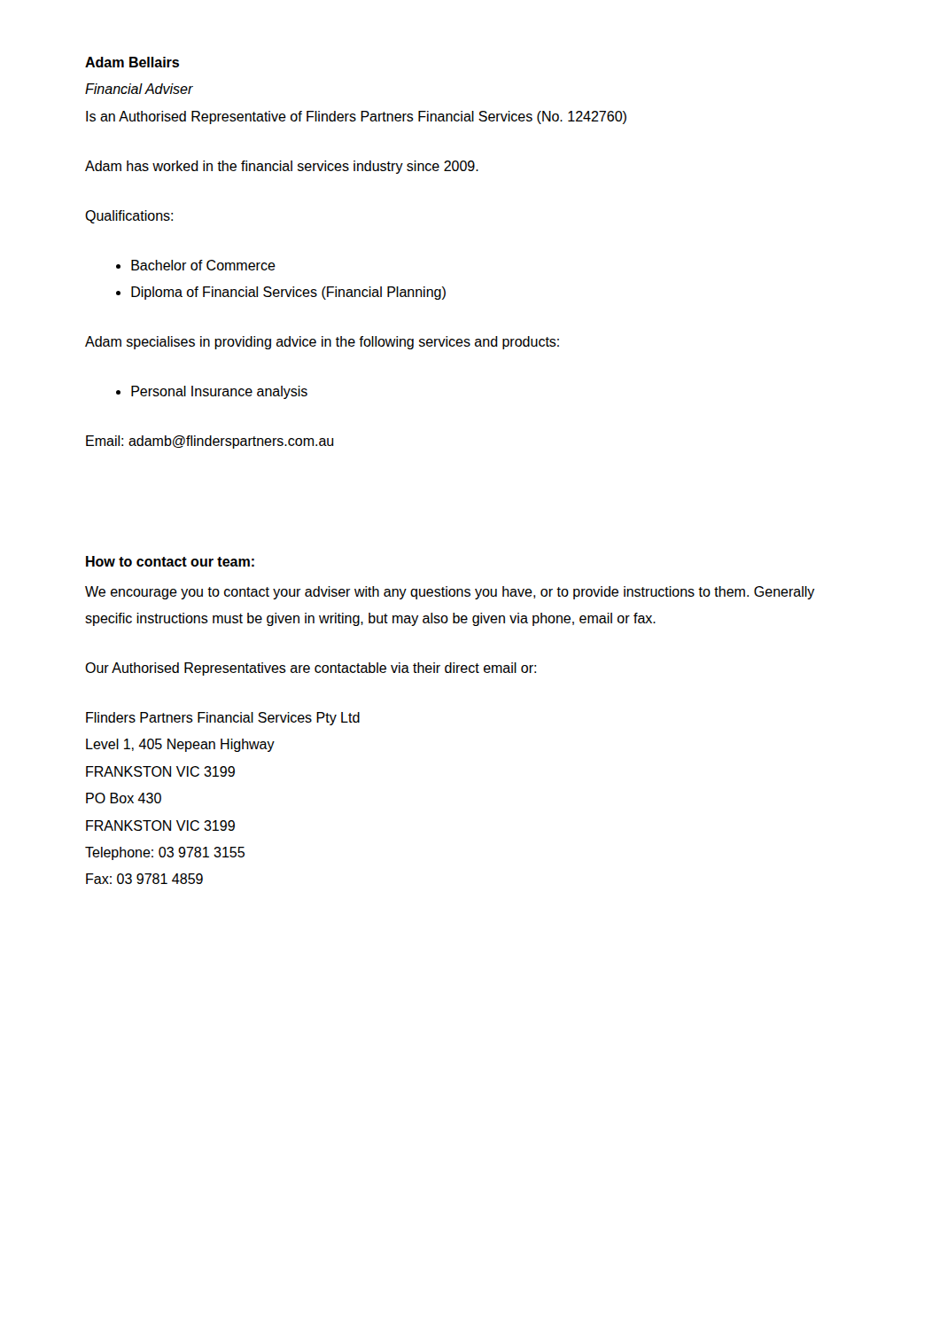Adam Bellairs
Financial Adviser
Is an Authorised Representative of Flinders Partners Financial Services (No. 1242760)
Adam has worked in the financial services industry since 2009.
Qualifications:
Bachelor of Commerce
Diploma of Financial Services (Financial Planning)
Adam specialises in providing advice in the following services and products:
Personal Insurance analysis
Email: adamb@flinderspartners.com.au
How to contact our team:
We encourage you to contact your adviser with any questions you have, or to provide instructions to them. Generally specific instructions must be given in writing, but may also be given via phone, email or fax.
Our Authorised Representatives are contactable via their direct email or:
Flinders Partners Financial Services Pty Ltd
Level 1, 405 Nepean Highway
FRANKSTON VIC 3199
PO Box 430
FRANKSTON VIC 3199
Telephone: 03 9781 3155
Fax: 03 9781 4859